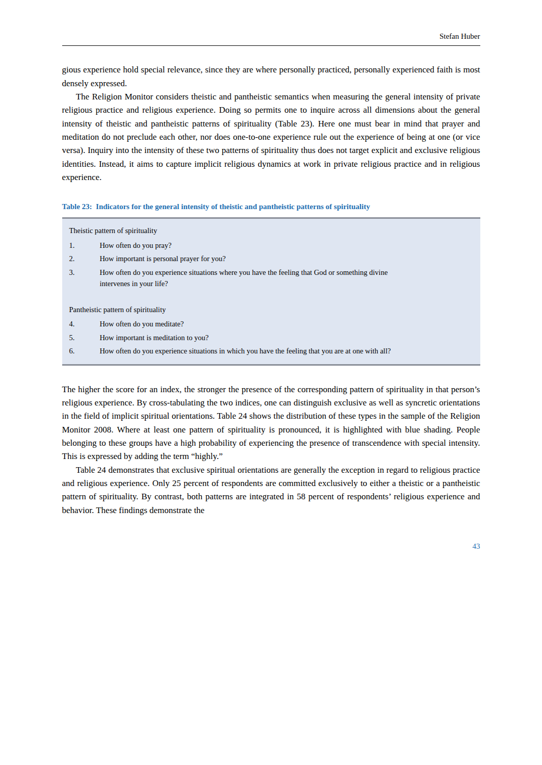Stefan Huber
gious experience hold special relevance, since they are where personally practiced, personally experienced faith is most densely expressed.
The Religion Monitor considers theistic and pantheistic semantics when measuring the general intensity of private religious practice and religious experience. Doing so permits one to inquire across all dimensions about the general intensity of theistic and pantheistic patterns of spirituality (Table 23). Here one must bear in mind that prayer and meditation do not preclude each other, nor does one-to-one experience rule out the experience of being at one (or vice versa). Inquiry into the intensity of these two patterns of spirituality thus does not target explicit and exclusive religious identities. Instead, it aims to capture implicit religious dynamics at work in private religious practice and in religious experience.
Table 23: Indicators for the general intensity of theistic and pantheistic patterns of spirituality
| Theistic pattern of spirituality |
| 1. | How often do you pray? |
| 2. | How important is personal prayer for you? |
| 3. | How often do you experience situations where you have the feeling that God or something divine intervenes in your life? |
| Pantheistic pattern of spirituality |
| 4. | How often do you meditate? |
| 5. | How important is meditation to you? |
| 6. | How often do you experience situations in which you have the feeling that you are at one with all? |
The higher the score for an index, the stronger the presence of the corresponding pattern of spirituality in that person’s religious experience. By cross-tabulating the two indices, one can distinguish exclusive as well as syncretic orientations in the field of implicit spiritual orientations. Table 24 shows the distribution of these types in the sample of the Religion Monitor 2008. Where at least one pattern of spirituality is pronounced, it is highlighted with blue shading. People belonging to these groups have a high probability of experiencing the presence of transcendence with special intensity. This is expressed by adding the term “highly.”
Table 24 demonstrates that exclusive spiritual orientations are generally the exception in regard to religious practice and religious experience. Only 25 percent of respondents are committed exclusively to either a theistic or a pantheistic pattern of spirituality. By contrast, both patterns are integrated in 58 percent of respondents’ religious experience and behavior. These findings demonstrate the
43